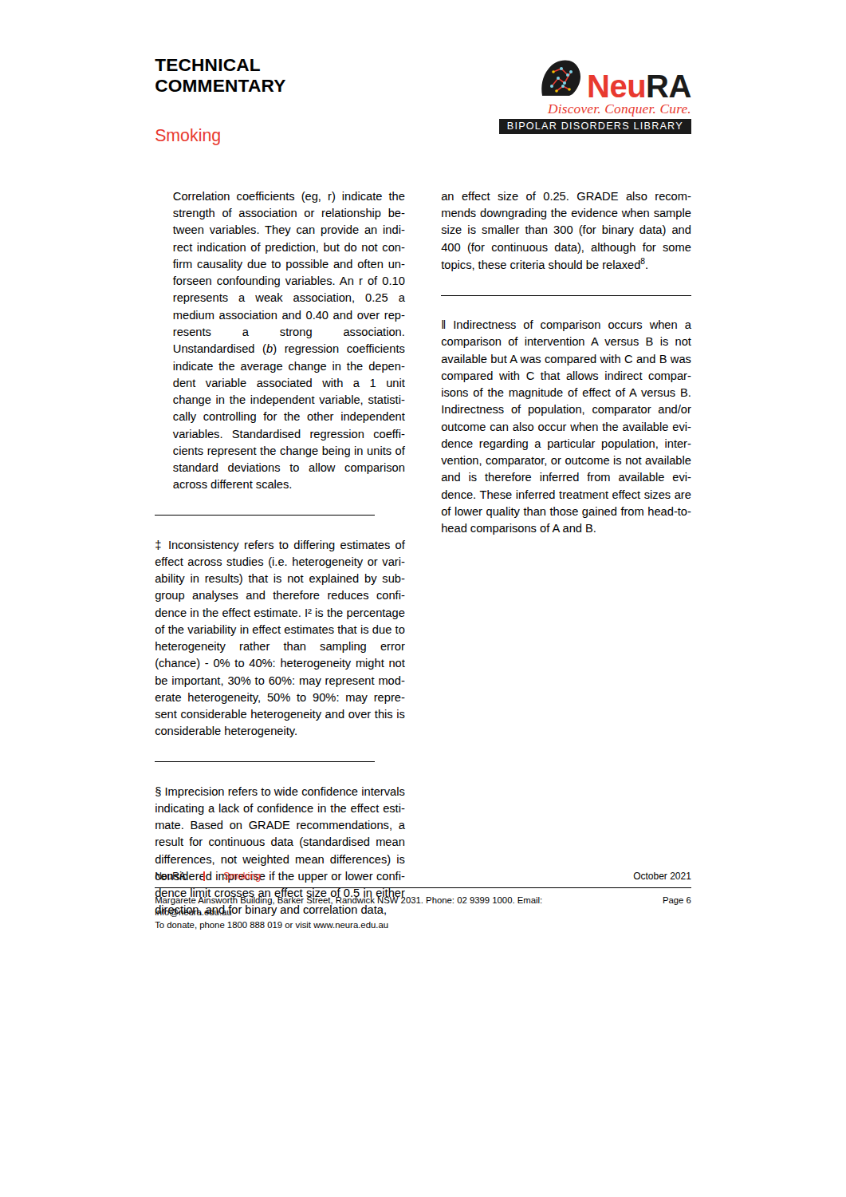TECHNICAL
COMMENTARY
Smoking
Neu RA
Discover. Conquer. Cure.
BIPOLAR DISORDERS LIBRARY
Correlation coefficients (eg, r) indicate the strength of association or relationship between variables. They can provide an indirect indication of prediction, but do not confirm causality due to possible and often unforseen confounding variables. An r of 0.10 represents a weak association, 0.25 a medium association and 0.40 and over represents a strong association. Unstandardised (b) regression coefficients indicate the average change in the dependent variable associated with a 1 unit change in the independent variable, statistically controlling for the other independent variables. Standardised regression coefficients represent the change being in units of standard deviations to allow comparison across different scales.
‡ Inconsistency refers to differing estimates of effect across studies (i.e. heterogeneity or variability in results) that is not explained by subgroup analyses and therefore reduces confidence in the effect estimate. I² is the percentage of the variability in effect estimates that is due to heterogeneity rather than sampling error (chance) - 0% to 40%: heterogeneity might not be important, 30% to 60%: may represent moderate heterogeneity, 50% to 90%: may represent considerable heterogeneity and over this is considerable heterogeneity.
§ Imprecision refers to wide confidence intervals indicating a lack of confidence in the effect estimate. Based on GRADE recommendations, a result for continuous data (standardised mean differences, not weighted mean differences) is considered imprecise if the upper or lower confidence limit crosses an effect size of 0.5 in either direction, and for binary and correlation data,
an effect size of 0.25. GRADE also recommends downgrading the evidence when sample size is smaller than 300 (for binary data) and 400 (for continuous data), although for some topics, these criteria should be relaxed8.
‖ Indirectness of comparison occurs when a comparison of intervention A versus B is not available but A was compared with C and B was compared with C that allows indirect comparisons of the magnitude of effect of A versus B. Indirectness of population, comparator and/or outcome can also occur when the available evidence regarding a particular population, intervention, comparator, or outcome is not available and is therefore inferred from available evidence. These inferred treatment effect sizes are of lower quality than those gained from head-to-head comparisons of A and B.
NeuRA Smoking October 2021
Margarete Ainsworth Building, Barker Street, Randwick NSW 2031. Phone: 02 9399 1000. Email: info@neura.edu.au
To donate, phone 1800 888 019 or visit www.neura.edu.au
Page 6